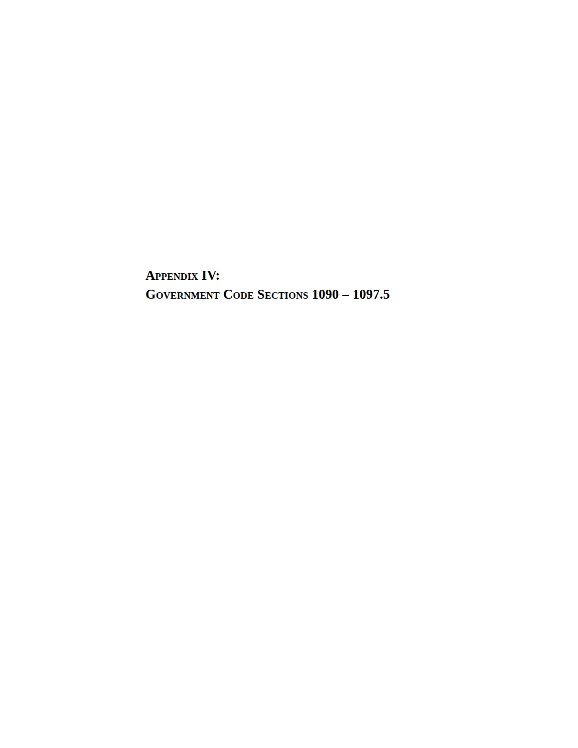Appendix IV: Government Code Sections 1090 – 1097.5